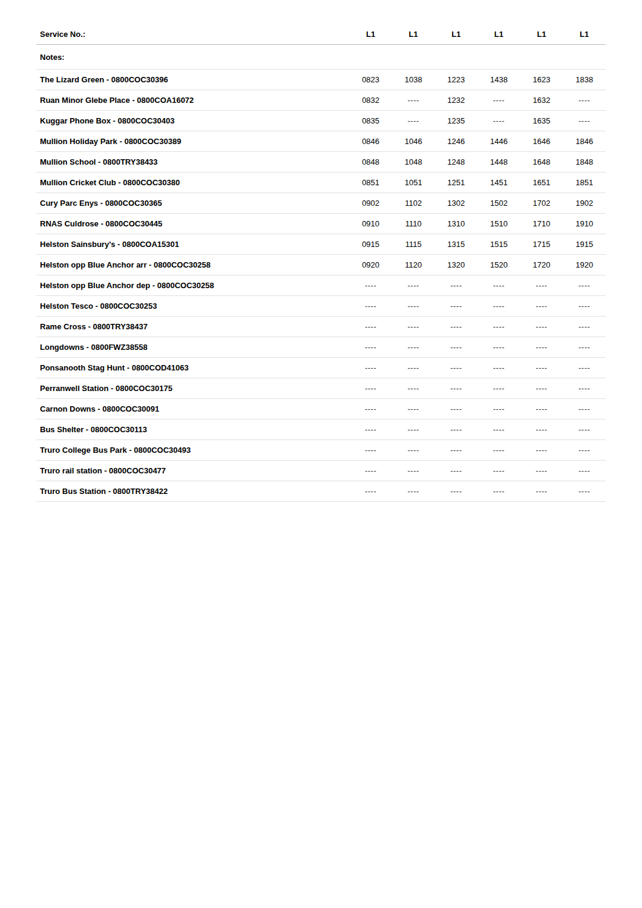Service L1 Timetable
| Service No.: | L1 | L1 | L1 | L1 | L1 | L1 |
| --- | --- | --- | --- | --- | --- | --- |
| Notes: | | | | | | |
| The Lizard Green - 0800COC30396 | 0823 | 1038 | 1223 | 1438 | 1623 | 1838 |
| Ruan Minor Glebe Place - 0800COA16072 | 0832 | ---- | 1232 | ---- | 1632 | ---- |
| Kuggar Phone Box - 0800COC30403 | 0835 | ---- | 1235 | ---- | 1635 | ---- |
| Mullion Holiday Park - 0800COC30389 | 0846 | 1046 | 1246 | 1446 | 1646 | 1846 |
| Mullion School - 0800TRY38433 | 0848 | 1048 | 1248 | 1448 | 1648 | 1848 |
| Mullion Cricket Club - 0800COC30380 | 0851 | 1051 | 1251 | 1451 | 1651 | 1851 |
| Cury Parc Enys - 0800COC30365 | 0902 | 1102 | 1302 | 1502 | 1702 | 1902 |
| RNAS Culdrose - 0800COC30445 | 0910 | 1110 | 1310 | 1510 | 1710 | 1910 |
| Helston Sainsbury's - 0800COA15301 | 0915 | 1115 | 1315 | 1515 | 1715 | 1915 |
| Helston opp Blue Anchor arr - 0800COC30258 | 0920 | 1120 | 1320 | 1520 | 1720 | 1920 |
| Helston opp Blue Anchor dep - 0800COC30258 | ---- | ---- | ---- | ---- | ---- | ---- |
| Helston Tesco - 0800COC30253 | ---- | ---- | ---- | ---- | ---- | ---- |
| Rame Cross - 0800TRY38437 | ---- | ---- | ---- | ---- | ---- | ---- |
| Longdowns - 0800FWZ38558 | ---- | ---- | ---- | ---- | ---- | ---- |
| Ponsanooth Stag Hunt - 0800COD41063 | ---- | ---- | ---- | ---- | ---- | ---- |
| Perranwell Station - 0800COC30175 | ---- | ---- | ---- | ---- | ---- | ---- |
| Carnon Downs - 0800COC30091 | ---- | ---- | ---- | ---- | ---- | ---- |
| Bus Shelter - 0800COC30113 | ---- | ---- | ---- | ---- | ---- | ---- |
| Truro College Bus Park - 0800COC30493 | ---- | ---- | ---- | ---- | ---- | ---- |
| Truro rail station - 0800COC30477 | ---- | ---- | ---- | ---- | ---- | ---- |
| Truro Bus Station - 0800TRY38422 | ---- | ---- | ---- | ---- | ---- | ---- |